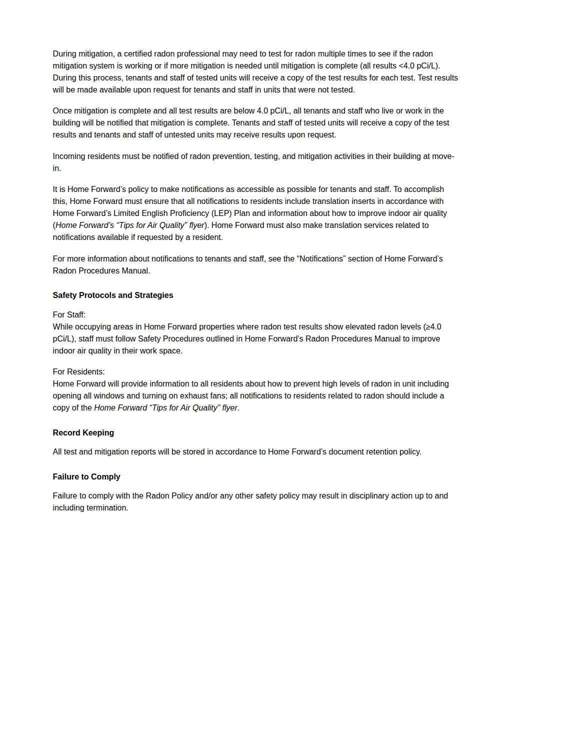During mitigation, a certified radon professional may need to test for radon multiple times to see if the radon mitigation system is working or if more mitigation is needed until mitigation is complete (all results <4.0 pCi/L). During this process, tenants and staff of tested units will receive a copy of the test results for each test. Test results will be made available upon request for tenants and staff in units that were not tested.
Once mitigation is complete and all test results are below 4.0 pCi/L, all tenants and staff who live or work in the building will be notified that mitigation is complete. Tenants and staff of tested units will receive a copy of the test results and tenants and staff of untested units may receive results upon request.
Incoming residents must be notified of radon prevention, testing, and mitigation activities in their building at move-in.
It is Home Forward’s policy to make notifications as accessible as possible for tenants and staff. To accomplish this, Home Forward must ensure that all notifications to residents include translation inserts in accordance with Home Forward’s Limited English Proficiency (LEP) Plan and information about how to improve indoor air quality (Home Forward’s “Tips for Air Quality” flyer). Home Forward must also make translation services related to notifications available if requested by a resident.
For more information about notifications to tenants and staff, see the “Notifications” section of Home Forward’s Radon Procedures Manual.
Safety Protocols and Strategies
For Staff:
While occupying areas in Home Forward properties where radon test results show elevated radon levels (≥4.0 pCi/L), staff must follow Safety Procedures outlined in Home Forward’s Radon Procedures Manual to improve indoor air quality in their work space.
For Residents:
Home Forward will provide information to all residents about how to prevent high levels of radon in unit including opening all windows and turning on exhaust fans; all notifications to residents related to radon should include a copy of the Home Forward “Tips for Air Quality” flyer.
Record Keeping
All test and mitigation reports will be stored in accordance to Home Forward’s document retention policy.
Failure to Comply
Failure to comply with the Radon Policy and/or any other safety policy may result in disciplinary action up to and including termination.